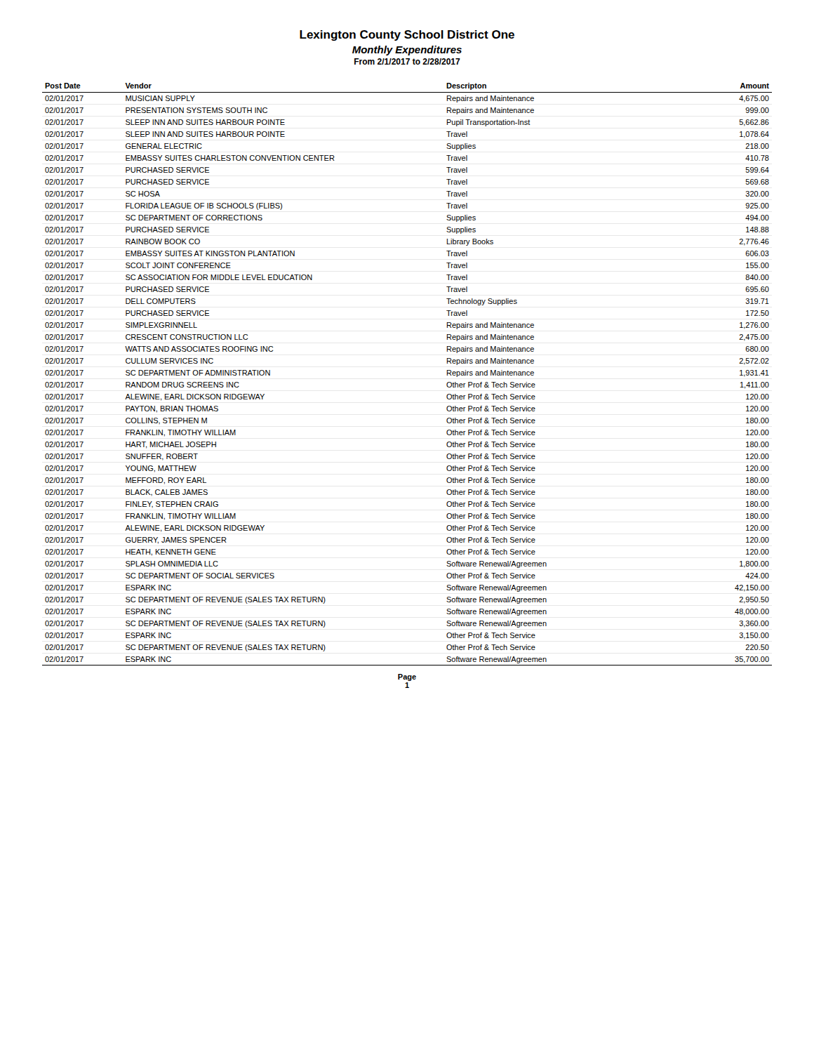Lexington County School District One
Monthly Expenditures
From 2/1/2017 to 2/28/2017
| Post Date | Vendor | Descripton | Amount |
| --- | --- | --- | --- |
| 02/01/2017 | MUSICIAN SUPPLY | Repairs and Maintenance | 4,675.00 |
| 02/01/2017 | PRESENTATION SYSTEMS SOUTH INC | Repairs and Maintenance | 999.00 |
| 02/01/2017 | SLEEP INN AND SUITES HARBOUR POINTE | Pupil Transportation-Inst | 5,662.86 |
| 02/01/2017 | SLEEP INN AND SUITES HARBOUR POINTE | Travel | 1,078.64 |
| 02/01/2017 | GENERAL ELECTRIC | Supplies | 218.00 |
| 02/01/2017 | EMBASSY SUITES CHARLESTON CONVENTION CENTER | Travel | 410.78 |
| 02/01/2017 | PURCHASED SERVICE | Travel | 599.64 |
| 02/01/2017 | PURCHASED SERVICE | Travel | 569.68 |
| 02/01/2017 | SC HOSA | Travel | 320.00 |
| 02/01/2017 | FLORIDA LEAGUE OF IB SCHOOLS (FLIBS) | Travel | 925.00 |
| 02/01/2017 | SC DEPARTMENT OF CORRECTIONS | Supplies | 494.00 |
| 02/01/2017 | PURCHASED SERVICE | Supplies | 148.88 |
| 02/01/2017 | RAINBOW BOOK CO | Library Books | 2,776.46 |
| 02/01/2017 | EMBASSY SUITES AT KINGSTON PLANTATION | Travel | 606.03 |
| 02/01/2017 | SCOLT JOINT CONFERENCE | Travel | 155.00 |
| 02/01/2017 | SC ASSOCIATION FOR MIDDLE LEVEL EDUCATION | Travel | 840.00 |
| 02/01/2017 | PURCHASED SERVICE | Travel | 695.60 |
| 02/01/2017 | DELL COMPUTERS | Technology Supplies | 319.71 |
| 02/01/2017 | PURCHASED SERVICE | Travel | 172.50 |
| 02/01/2017 | SIMPLEXGRINNELL | Repairs and Maintenance | 1,276.00 |
| 02/01/2017 | CRESCENT CONSTRUCTION LLC | Repairs and Maintenance | 2,475.00 |
| 02/01/2017 | WATTS AND ASSOCIATES ROOFING INC | Repairs and Maintenance | 680.00 |
| 02/01/2017 | CULLUM SERVICES INC | Repairs and Maintenance | 2,572.02 |
| 02/01/2017 | SC DEPARTMENT OF ADMINISTRATION | Repairs and Maintenance | 1,931.41 |
| 02/01/2017 | RANDOM DRUG SCREENS INC | Other Prof & Tech Service | 1,411.00 |
| 02/01/2017 | ALEWINE, EARL DICKSON RIDGEWAY | Other Prof & Tech Service | 120.00 |
| 02/01/2017 | PAYTON, BRIAN THOMAS | Other Prof & Tech Service | 120.00 |
| 02/01/2017 | COLLINS, STEPHEN M | Other Prof & Tech Service | 180.00 |
| 02/01/2017 | FRANKLIN, TIMOTHY WILLIAM | Other Prof & Tech Service | 120.00 |
| 02/01/2017 | HART, MICHAEL JOSEPH | Other Prof & Tech Service | 180.00 |
| 02/01/2017 | SNUFFER, ROBERT | Other Prof & Tech Service | 120.00 |
| 02/01/2017 | YOUNG, MATTHEW | Other Prof & Tech Service | 120.00 |
| 02/01/2017 | MEFFORD, ROY EARL | Other Prof & Tech Service | 180.00 |
| 02/01/2017 | BLACK, CALEB JAMES | Other Prof & Tech Service | 180.00 |
| 02/01/2017 | FINLEY, STEPHEN CRAIG | Other Prof & Tech Service | 180.00 |
| 02/01/2017 | FRANKLIN, TIMOTHY WILLIAM | Other Prof & Tech Service | 180.00 |
| 02/01/2017 | ALEWINE, EARL DICKSON RIDGEWAY | Other Prof & Tech Service | 120.00 |
| 02/01/2017 | GUERRY, JAMES SPENCER | Other Prof & Tech Service | 120.00 |
| 02/01/2017 | HEATH, KENNETH GENE | Other Prof & Tech Service | 120.00 |
| 02/01/2017 | SPLASH OMNIMEDIA LLC | Software Renewal/Agreemen | 1,800.00 |
| 02/01/2017 | SC DEPARTMENT OF SOCIAL SERVICES | Other Prof & Tech Service | 424.00 |
| 02/01/2017 | ESPARK INC | Software Renewal/Agreemen | 42,150.00 |
| 02/01/2017 | SC DEPARTMENT OF REVENUE (SALES TAX RETURN) | Software Renewal/Agreemen | 2,950.50 |
| 02/01/2017 | ESPARK INC | Software Renewal/Agreemen | 48,000.00 |
| 02/01/2017 | SC DEPARTMENT OF REVENUE (SALES TAX RETURN) | Software Renewal/Agreemen | 3,360.00 |
| 02/01/2017 | ESPARK INC | Other Prof & Tech Service | 3,150.00 |
| 02/01/2017 | SC DEPARTMENT OF REVENUE (SALES TAX RETURN) | Other Prof & Tech Service | 220.50 |
| 02/01/2017 | ESPARK INC | Software Renewal/Agreemen | 35,700.00 |
Page
1